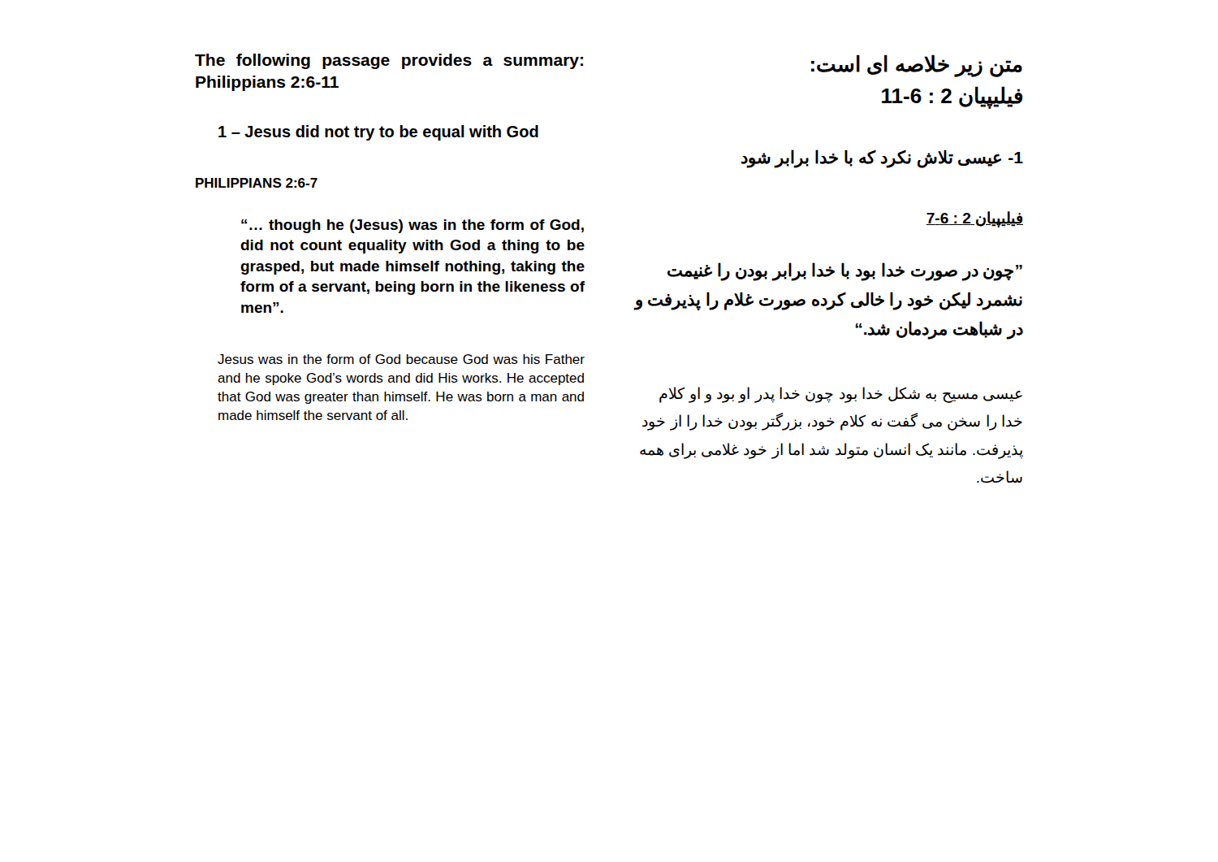The following passage provides a summary: Philippians 2:6-11
1 – Jesus did not try to be equal with God
PHILIPPIANS 2:6-7
“… though he (Jesus) was in the form of God, did not count equality with God a thing to be grasped, but made himself nothing, taking the form of a servant, being born in the likeness of men”.
Jesus was in the form of God because God was his Father and he spoke God’s words and did His works. He accepted that God was greater than himself. He was born a man and made himself the servant of all.
متن زیر خلاصه ای است:
فیلیپیان 2 : 6-11
1- عیسی تلاش نکرد که با خدا برابر شود
فیلیپیان 2 : 6-7
”چون در صورت خدا بود با خدا برابر بودن را غنیمت نشمرد لیکن خود را خالی کرده صورت غلام را پذیرفت و در شباهت مردمان شد.“
عیسی مسیح به شکل خدا بود چون خدا پدر او بود و او کلام خدا را سخن می گفت نه کلام خود، بزرگتر بودن خدا را از خود پذیرفت. مانند یک انسان متولد شد اما از خود غلامی برای همه ساخت.